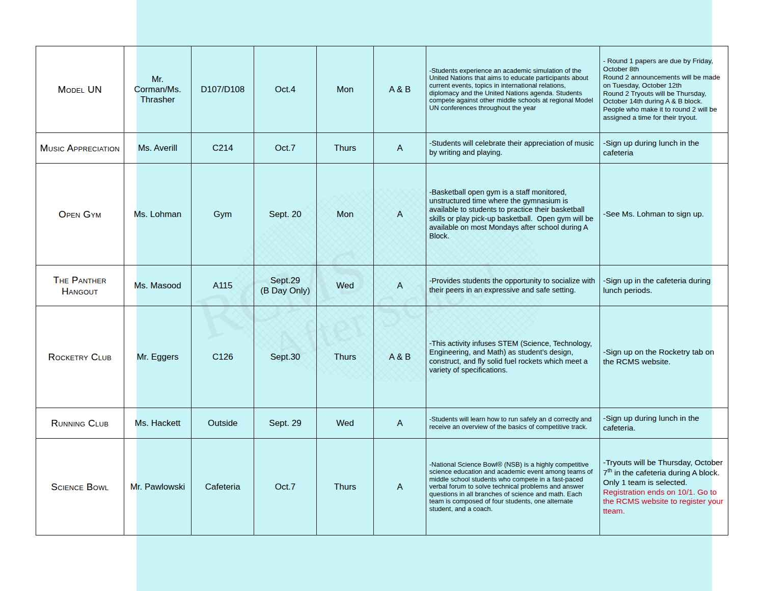RCMSAfter School
| Model UN | Mr. Corman/Ms. Thrasher | D107/D108 | Oct.4 | Mon | A & B | -Students experience an academic simulation of the United Nations that aims to educate participants about current events, topics in international relations, diplomacy and the United Nations agenda. Students compete against other middle schools at regional Model UN conferences throughout the year | - Round 1 papers are due by Friday, October 8th Round 2 announcements will be made on Tuesday, October 12th Round 2 Tryouts will be Thursday, October 14th during A & B block. People who make it to round 2 will be assigned a time for their tryout. |
| Music Appreciation | Ms. Averill | C214 | Oct.7 | Thurs | A | -Students will celebrate their appreciation of music by writing and playing. | -Sign up during lunch in the cafeteria |
| Open Gym | Ms. Lohman | Gym | Sept. 20 | Mon | A | -Basketball open gym is a staff monitored, unstructured time where the gymnasium is available to students to practice their basketball skills or play pick-up basketball. Open gym will be available on most Mondays after school during A Block. | -See Ms. Lohman to sign up. |
| The Panther Hangout | Ms. Masood | A115 | Sept.29 (B Day Only) | Wed | A | -Provides students the opportunity to socialize with their peers in an expressive and safe setting. | -Sign up in the cafeteria during lunch periods. |
| Rocketry Club | Mr. Eggers | C126 | Sept.30 | Thurs | A & B | -This activity infuses STEM (Science, Technology, Engineering, and Math) as student’s design, construct, and fly solid fuel rockets which meet a variety of specifications. | -Sign up on the Rocketry tab on the RCMS website. |
| Running Club | Ms. Hackett | Outside | Sept. 29 | Wed | A | -Students will learn how to run safely an d correctly and receive an overview of the basics of competitive track. | -Sign up during lunch in the cafeteria. |
| Science Bowl | Mr. Pawlowski | Cafeteria | Oct.7 | Thurs | A | -National Science Bowl® (NSB) is a highly competitive science education and academic event among teams of middle school students who compete in a fast-paced verbal forum to solve technical problems and answer questions in all branches of science and math. Each team is composed of four students, one alternate student, and a coach. | -Tryouts will be Thursday, October 7 th in the cafeteria during A block. Only 1 team is selected. Registration ends on 10/1. Go to the RCMS website to register your tteam. |